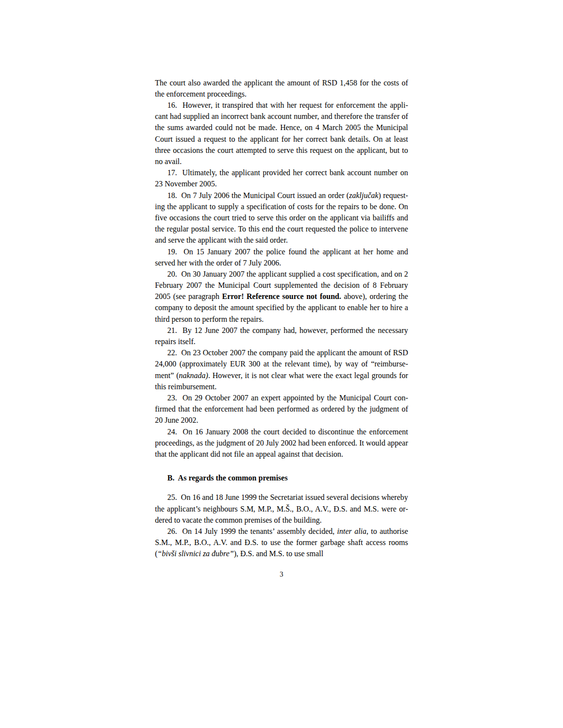The court also awarded the applicant the amount of RSD 1,458 for the costs of the enforcement proceedings.
16. However, it transpired that with her request for enforcement the applicant had supplied an incorrect bank account number, and therefore the transfer of the sums awarded could not be made. Hence, on 4 March 2005 the Municipal Court issued a request to the applicant for her correct bank details. On at least three occasions the court attempted to serve this request on the applicant, but to no avail.
17. Ultimately, the applicant provided her correct bank account number on 23 November 2005.
18. On 7 July 2006 the Municipal Court issued an order (zaključak) requesting the applicant to supply a specification of costs for the repairs to be done. On five occasions the court tried to serve this order on the applicant via bailiffs and the regular postal service. To this end the court requested the police to intervene and serve the applicant with the said order.
19. On 15 January 2007 the police found the applicant at her home and served her with the order of 7 July 2006.
20. On 30 January 2007 the applicant supplied a cost specification, and on 2 February 2007 the Municipal Court supplemented the decision of 8 February 2005 (see paragraph Error! Reference source not found. above), ordering the company to deposit the amount specified by the applicant to enable her to hire a third person to perform the repairs.
21. By 12 June 2007 the company had, however, performed the necessary repairs itself.
22. On 23 October 2007 the company paid the applicant the amount of RSD 24,000 (approximately EUR 300 at the relevant time), by way of “reimbursement” (naknada). However, it is not clear what were the exact legal grounds for this reimbursement.
23. On 29 October 2007 an expert appointed by the Municipal Court confirmed that the enforcement had been performed as ordered by the judgment of 20 June 2002.
24. On 16 January 2008 the court decided to discontinue the enforcement proceedings, as the judgment of 20 July 2002 had been enforced. It would appear that the applicant did not file an appeal against that decision.
B. As regards the common premises
25. On 16 and 18 June 1999 the Secretariat issued several decisions whereby the applicant’s neighbours S.M, M.P., M.Š., B.O., A.V., Đ.S. and M.S. were ordered to vacate the common premises of the building.
26. On 14 July 1999 the tenants’ assembly decided, inter alia, to authorise S.M., M.P., B.O., A.V. and Đ.S. to use the former garbage shaft access rooms (“bivši slivnici za đubre”), Đ.S. and M.S. to use small
3